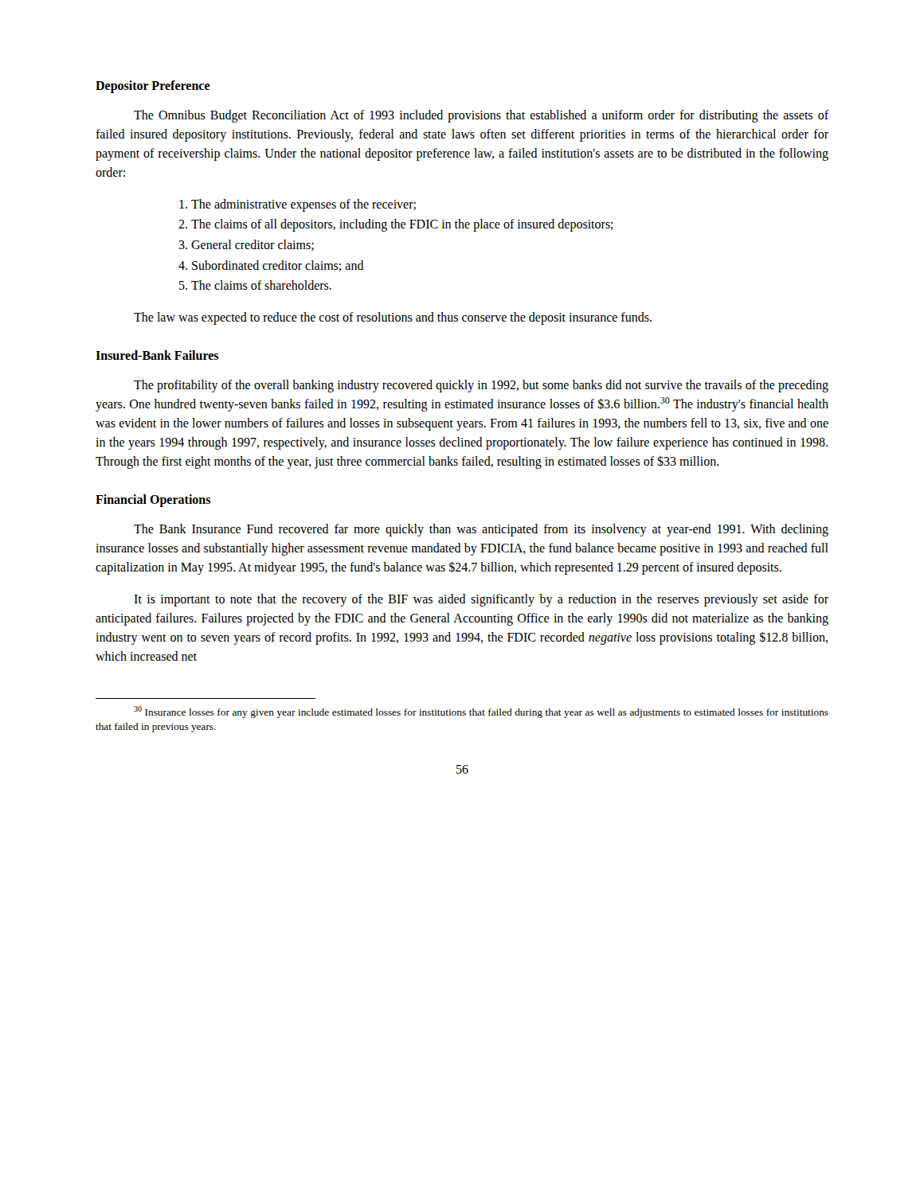Depositor Preference
The Omnibus Budget Reconciliation Act of 1993 included provisions that established a uniform order for distributing the assets of failed insured depository institutions. Previously, federal and state laws often set different priorities in terms of the hierarchical order for payment of receivership claims. Under the national depositor preference law, a failed institution's assets are to be distributed in the following order:
The administrative expenses of the receiver;
The claims of all depositors, including the FDIC in the place of insured depositors;
General creditor claims;
Subordinated creditor claims; and
The claims of shareholders.
The law was expected to reduce the cost of resolutions and thus conserve the deposit insurance funds.
Insured-Bank Failures
The profitability of the overall banking industry recovered quickly in 1992, but some banks did not survive the travails of the preceding years. One hundred twenty-seven banks failed in 1992, resulting in estimated insurance losses of $3.6 billion.30 The industry's financial health was evident in the lower numbers of failures and losses in subsequent years. From 41 failures in 1993, the numbers fell to 13, six, five and one in the years 1994 through 1997, respectively, and insurance losses declined proportionately. The low failure experience has continued in 1998. Through the first eight months of the year, just three commercial banks failed, resulting in estimated losses of $33 million.
Financial Operations
The Bank Insurance Fund recovered far more quickly than was anticipated from its insolvency at year-end 1991. With declining insurance losses and substantially higher assessment revenue mandated by FDICIA, the fund balance became positive in 1993 and reached full capitalization in May 1995. At midyear 1995, the fund's balance was $24.7 billion, which represented 1.29 percent of insured deposits.
It is important to note that the recovery of the BIF was aided significantly by a reduction in the reserves previously set aside for anticipated failures. Failures projected by the FDIC and the General Accounting Office in the early 1990s did not materialize as the banking industry went on to seven years of record profits. In 1992, 1993 and 1994, the FDIC recorded negative loss provisions totaling $12.8 billion, which increased net
30 Insurance losses for any given year include estimated losses for institutions that failed during that year as well as adjustments to estimated losses for institutions that failed in previous years.
56